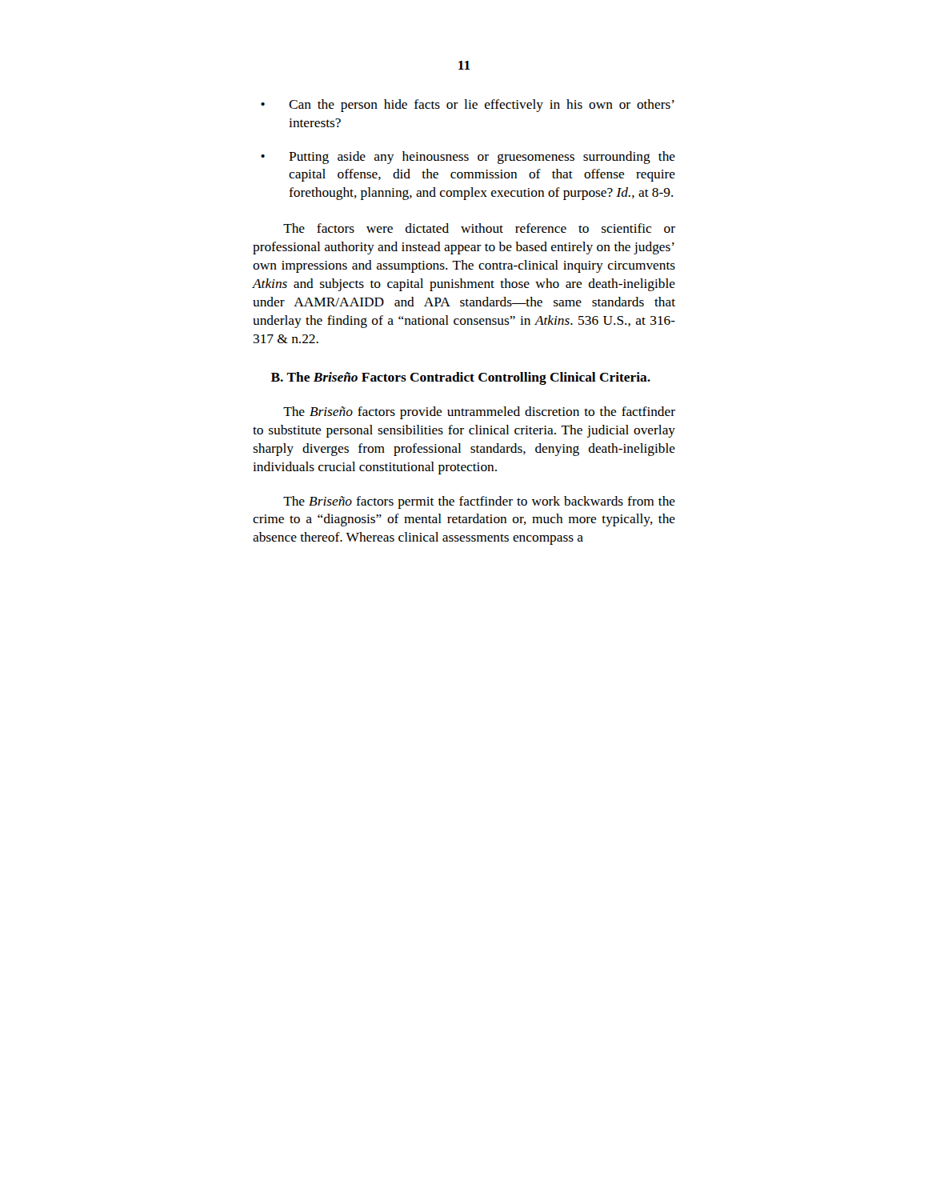11
Can the person hide facts or lie effectively in his own or others’ interests?
Putting aside any heinousness or gruesomeness surrounding the capital offense, did the commission of that offense require forethought, planning, and complex execution of purpose? Id., at 8-9.
The factors were dictated without reference to scientific or professional authority and instead appear to be based entirely on the judges’ own impressions and assumptions. The contra-clinical inquiry circumvents Atkins and subjects to capital punishment those who are death-ineligible under AAMR/AAIDD and APA standards—the same standards that underlay the finding of a “national consensus” in Atkins. 536 U.S., at 316-317 & n.22.
B. The Briseño Factors Contradict Controlling Clinical Criteria.
The Briseño factors provide untrammeled discretion to the factfinder to substitute personal sensibilities for clinical criteria. The judicial overlay sharply diverges from professional standards, denying death-ineligible individuals crucial constitutional protection.
The Briseño factors permit the factfinder to work backwards from the crime to a “diagnosis” of mental retardation or, much more typically, the absence thereof. Whereas clinical assessments encompass a